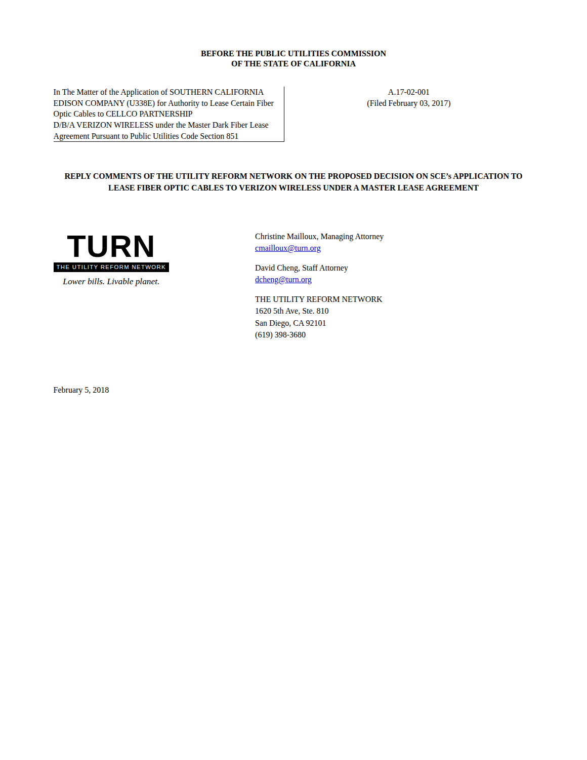BEFORE THE PUBLIC UTILITIES COMMISSION
OF THE STATE OF CALIFORNIA
| In The Matter of the Application of SOUTHERN CALIFORNIA EDISON COMPANY (U338E) for Authority to Lease Certain Fiber Optic Cables to CELLCO PARTNERSHIP D/B/A VERIZON WIRELESS under the Master Dark Fiber Lease Agreement Pursuant to Public Utilities Code Section 851 | A.17-02-001 (Filed February 03, 2017) |
REPLY COMMENTS OF THE UTILITY REFORM NETWORK ON THE PROPOSED DECISION ON SCE’s APPLICATION TO LEASE FIBER OPTIC CABLES TO VERIZON WIRELESS UNDER A MASTER LEASE AGREEMENT
| TURN THE UTILITY REFORM NETWORK Lower bills. Livable planet. | Christine Mailloux, Managing Attorney cmailloux@turn.org David Cheng, Staff Attorney dcheng@turn.org THE UTILITY REFORM NETWORK 1620 5th Ave, Ste. 810 San Diego, CA 92101 (619) 398-3680 |
February 5, 2018